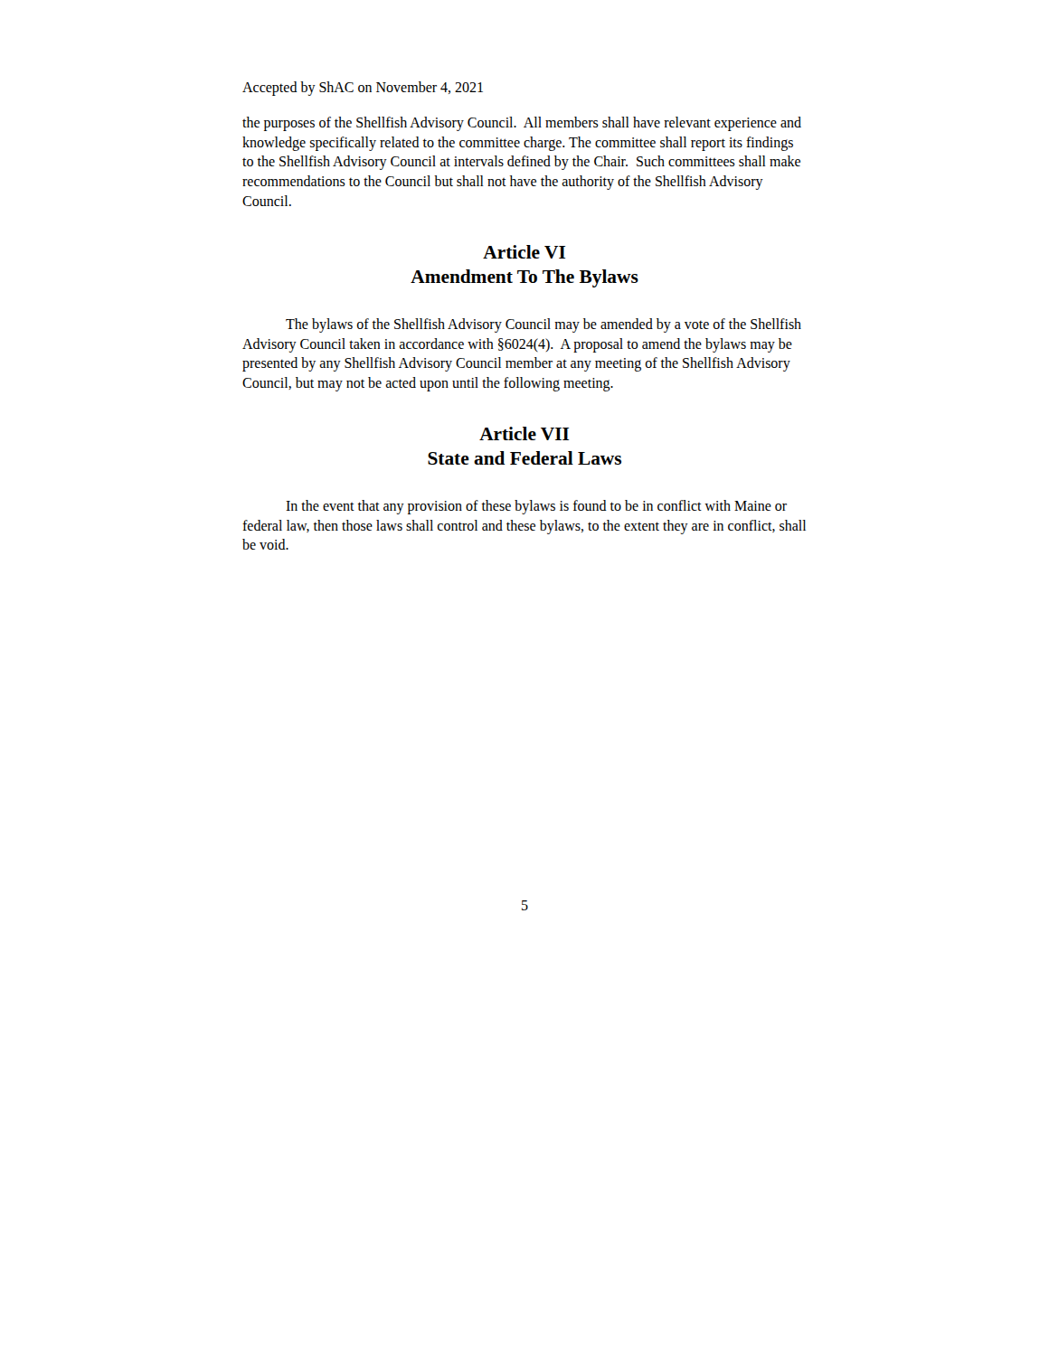Accepted by ShAC on November 4, 2021
the purposes of the Shellfish Advisory Council. All members shall have relevant experience and knowledge specifically related to the committee charge. The committee shall report its findings to the Shellfish Advisory Council at intervals defined by the Chair. Such committees shall make recommendations to the Council but shall not have the authority of the Shellfish Advisory Council.
Article VIAmendment To The Bylaws
The bylaws of the Shellfish Advisory Council may be amended by a vote of the Shellfish Advisory Council taken in accordance with §6024(4). A proposal to amend the bylaws may be presented by any Shellfish Advisory Council member at any meeting of the Shellfish Advisory Council, but may not be acted upon until the following meeting.
Article VIIState and Federal Laws
In the event that any provision of these bylaws is found to be in conflict with Maine or federal law, then those laws shall control and these bylaws, to the extent they are in conflict, shall be void.
5